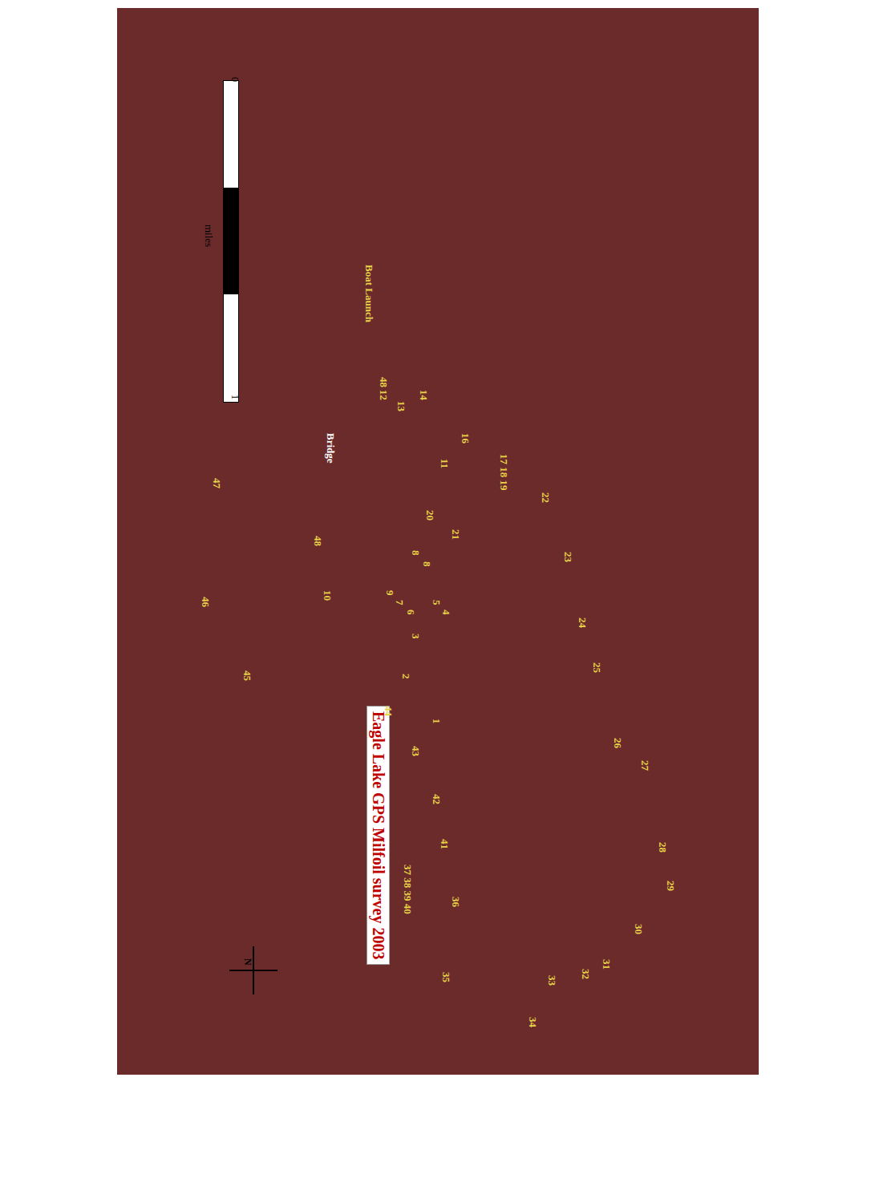0
0.5
1
miles
N
Eagle Lake GPS Milfoil survey 2003
Boat Launch
Bridge
48
12
13
14
16
11
17 18 19
22
20
21
23
8
8
9
7
6
5
4
24
3
25
2
44
1
26
27
43
42
28
41
29
37 38 39 40
36
30
31
32
33
35
34
47
48
46
10
45